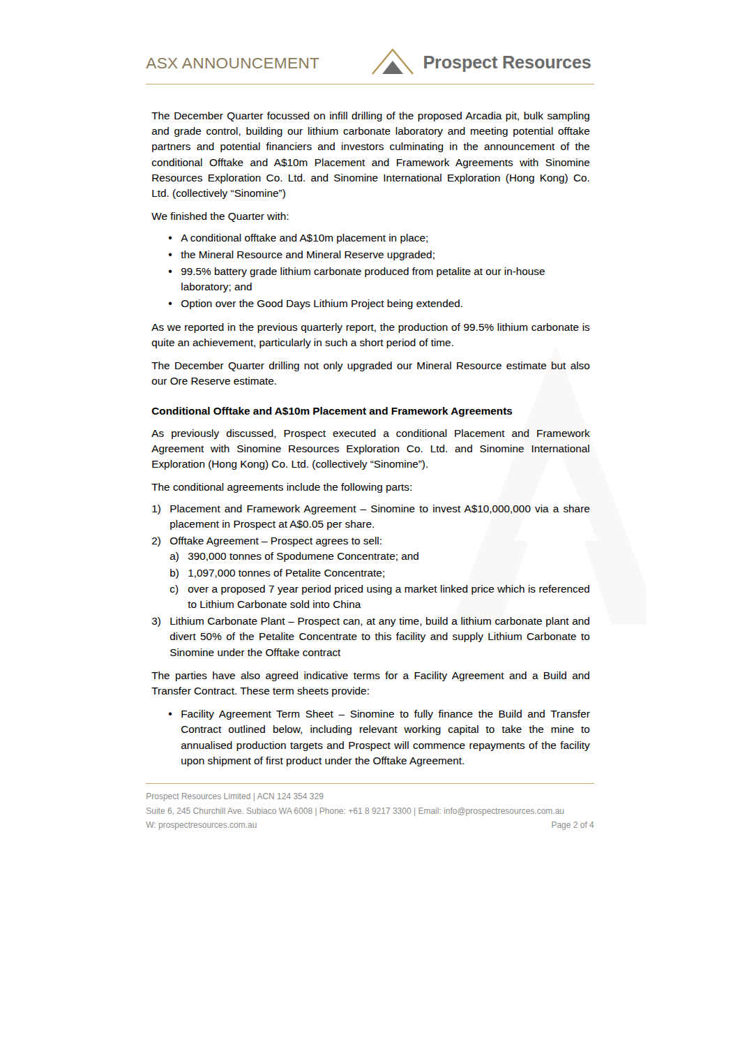ASX ANNOUNCEMENT
Prospect Resources
The December Quarter focussed on infill drilling of the proposed Arcadia pit, bulk sampling and grade control, building our lithium carbonate laboratory and meeting potential offtake partners and potential financiers and investors culminating in the announcement of the conditional Offtake and A$10m Placement and Framework Agreements with Sinomine Resources Exploration Co. Ltd. and Sinomine International Exploration (Hong Kong) Co. Ltd. (collectively “Sinomine”)
We finished the Quarter with:
A conditional offtake and A$10m placement in place;
the Mineral Resource and Mineral Reserve upgraded;
99.5% battery grade lithium carbonate produced from petalite at our in-house laboratory; and
Option over the Good Days Lithium Project being extended.
As we reported in the previous quarterly report, the production of 99.5% lithium carbonate is quite an achievement, particularly in such a short period of time.
The December Quarter drilling not only upgraded our Mineral Resource estimate but also our Ore Reserve estimate.
Conditional Offtake and A$10m Placement and Framework Agreements
As previously discussed, Prospect executed a conditional Placement and Framework Agreement with Sinomine Resources Exploration Co. Ltd. and Sinomine International Exploration (Hong Kong) Co. Ltd. (collectively “Sinomine”).
The conditional agreements include the following parts:
Placement and Framework Agreement – Sinomine to invest A$10,000,000 via a share placement in Prospect at A$0.05 per share.
Offtake Agreement – Prospect agrees to sell:
390,000 tonnes of Spodumene Concentrate; and
1,097,000 tonnes of Petalite Concentrate;
over a proposed 7 year period priced using a market linked price which is referenced to Lithium Carbonate sold into China
Lithium Carbonate Plant – Prospect can, at any time, build a lithium carbonate plant and divert 50% of the Petalite Concentrate to this facility and supply Lithium Carbonate to Sinomine under the Offtake contract
The parties have also agreed indicative terms for a Facility Agreement and a Build and Transfer Contract. These term sheets provide:
Facility Agreement Term Sheet – Sinomine to fully finance the Build and Transfer Contract outlined below, including relevant working capital to take the mine to annualised production targets and Prospect will commence repayments of the facility upon shipment of first product under the Offtake Agreement.
Prospect Resources Limited | ACN 124 354 329 Suite 6, 245 Churchill Ave. Subiaco WA 6008 | Phone: +61 8 9217 3300 | Email: info@prospectresources.com.au W: prospectresources.com.au Page 2 of 4